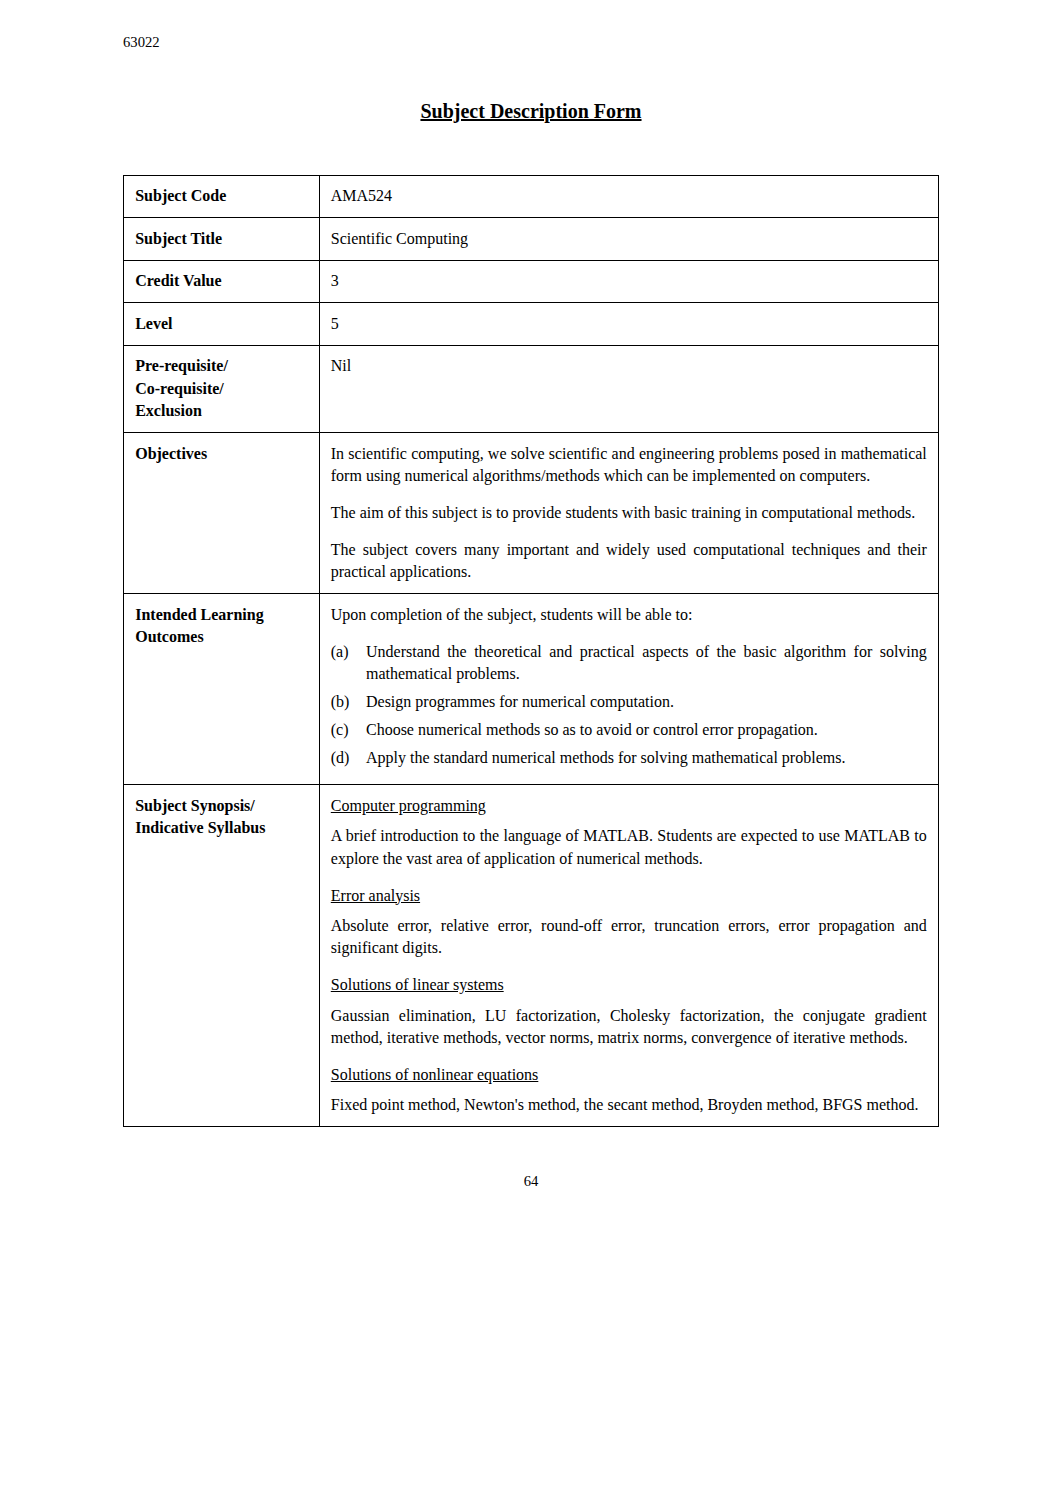63022
Subject Description Form
| Subject Code | AMA524 |
| Subject Title | Scientific Computing |
| Credit Value | 3 |
| Level | 5 |
| Pre-requisite/ Co-requisite/ Exclusion | Nil |
| Objectives | In scientific computing, we solve scientific and engineering problems posed in mathematical form using numerical algorithms/methods which can be implemented on computers. The aim of this subject is to provide students with basic training in computational methods. The subject covers many important and widely used computational techniques and their practical applications. |
| Intended Learning Outcomes | Upon completion of the subject, students will be able to: (a) Understand the theoretical and practical aspects of the basic algorithm for solving mathematical problems. (b) Design programmes for numerical computation. (c) Choose numerical methods so as to avoid or control error propagation. (d) Apply the standard numerical methods for solving mathematical problems. |
| Subject Synopsis/ Indicative Syllabus | Computer programming A brief introduction to the language of MATLAB. Students are expected to use MATLAB to explore the vast area of application of numerical methods. Error analysis Absolute error, relative error, round-off error, truncation errors, error propagation and significant digits. Solutions of linear systems Gaussian elimination, LU factorization, Cholesky factorization, the conjugate gradient method, iterative methods, vector norms, matrix norms, convergence of iterative methods. Solutions of nonlinear equations Fixed point method, Newton's method, the secant method, Broyden method, BFGS method. |
64